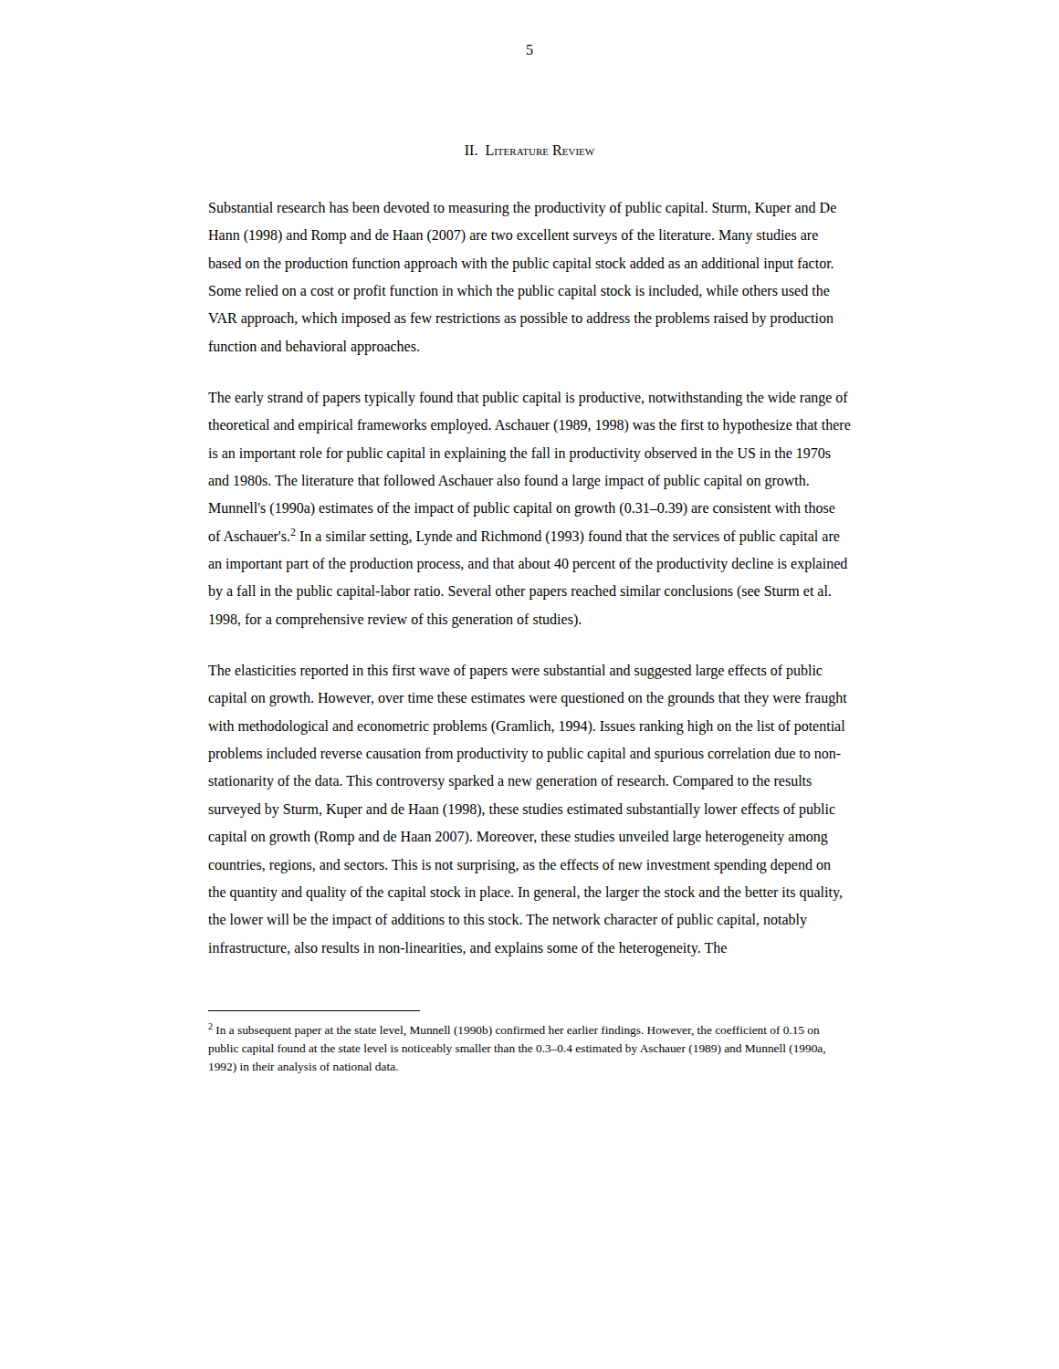5
II. Literature Review
Substantial research has been devoted to measuring the productivity of public capital. Sturm, Kuper and De Hann (1998) and Romp and de Haan (2007) are two excellent surveys of the literature. Many studies are based on the production function approach with the public capital stock added as an additional input factor. Some relied on a cost or profit function in which the public capital stock is included, while others used the VAR approach, which imposed as few restrictions as possible to address the problems raised by production function and behavioral approaches.
The early strand of papers typically found that public capital is productive, notwithstanding the wide range of theoretical and empirical frameworks employed. Aschauer (1989, 1998) was the first to hypothesize that there is an important role for public capital in explaining the fall in productivity observed in the US in the 1970s and 1980s. The literature that followed Aschauer also found a large impact of public capital on growth. Munnell's (1990a) estimates of the impact of public capital on growth (0.31–0.39) are consistent with those of Aschauer's.2 In a similar setting, Lynde and Richmond (1993) found that the services of public capital are an important part of the production process, and that about 40 percent of the productivity decline is explained by a fall in the public capital-labor ratio. Several other papers reached similar conclusions (see Sturm et al. 1998, for a comprehensive review of this generation of studies).
The elasticities reported in this first wave of papers were substantial and suggested large effects of public capital on growth. However, over time these estimates were questioned on the grounds that they were fraught with methodological and econometric problems (Gramlich, 1994). Issues ranking high on the list of potential problems included reverse causation from productivity to public capital and spurious correlation due to non-stationarity of the data. This controversy sparked a new generation of research. Compared to the results surveyed by Sturm, Kuper and de Haan (1998), these studies estimated substantially lower effects of public capital on growth (Romp and de Haan 2007). Moreover, these studies unveiled large heterogeneity among countries, regions, and sectors. This is not surprising, as the effects of new investment spending depend on the quantity and quality of the capital stock in place. In general, the larger the stock and the better its quality, the lower will be the impact of additions to this stock. The network character of public capital, notably infrastructure, also results in non-linearities, and explains some of the heterogeneity. The
2 In a subsequent paper at the state level, Munnell (1990b) confirmed her earlier findings. However, the coefficient of 0.15 on public capital found at the state level is noticeably smaller than the 0.3–0.4 estimated by Aschauer (1989) and Munnell (1990a, 1992) in their analysis of national data.